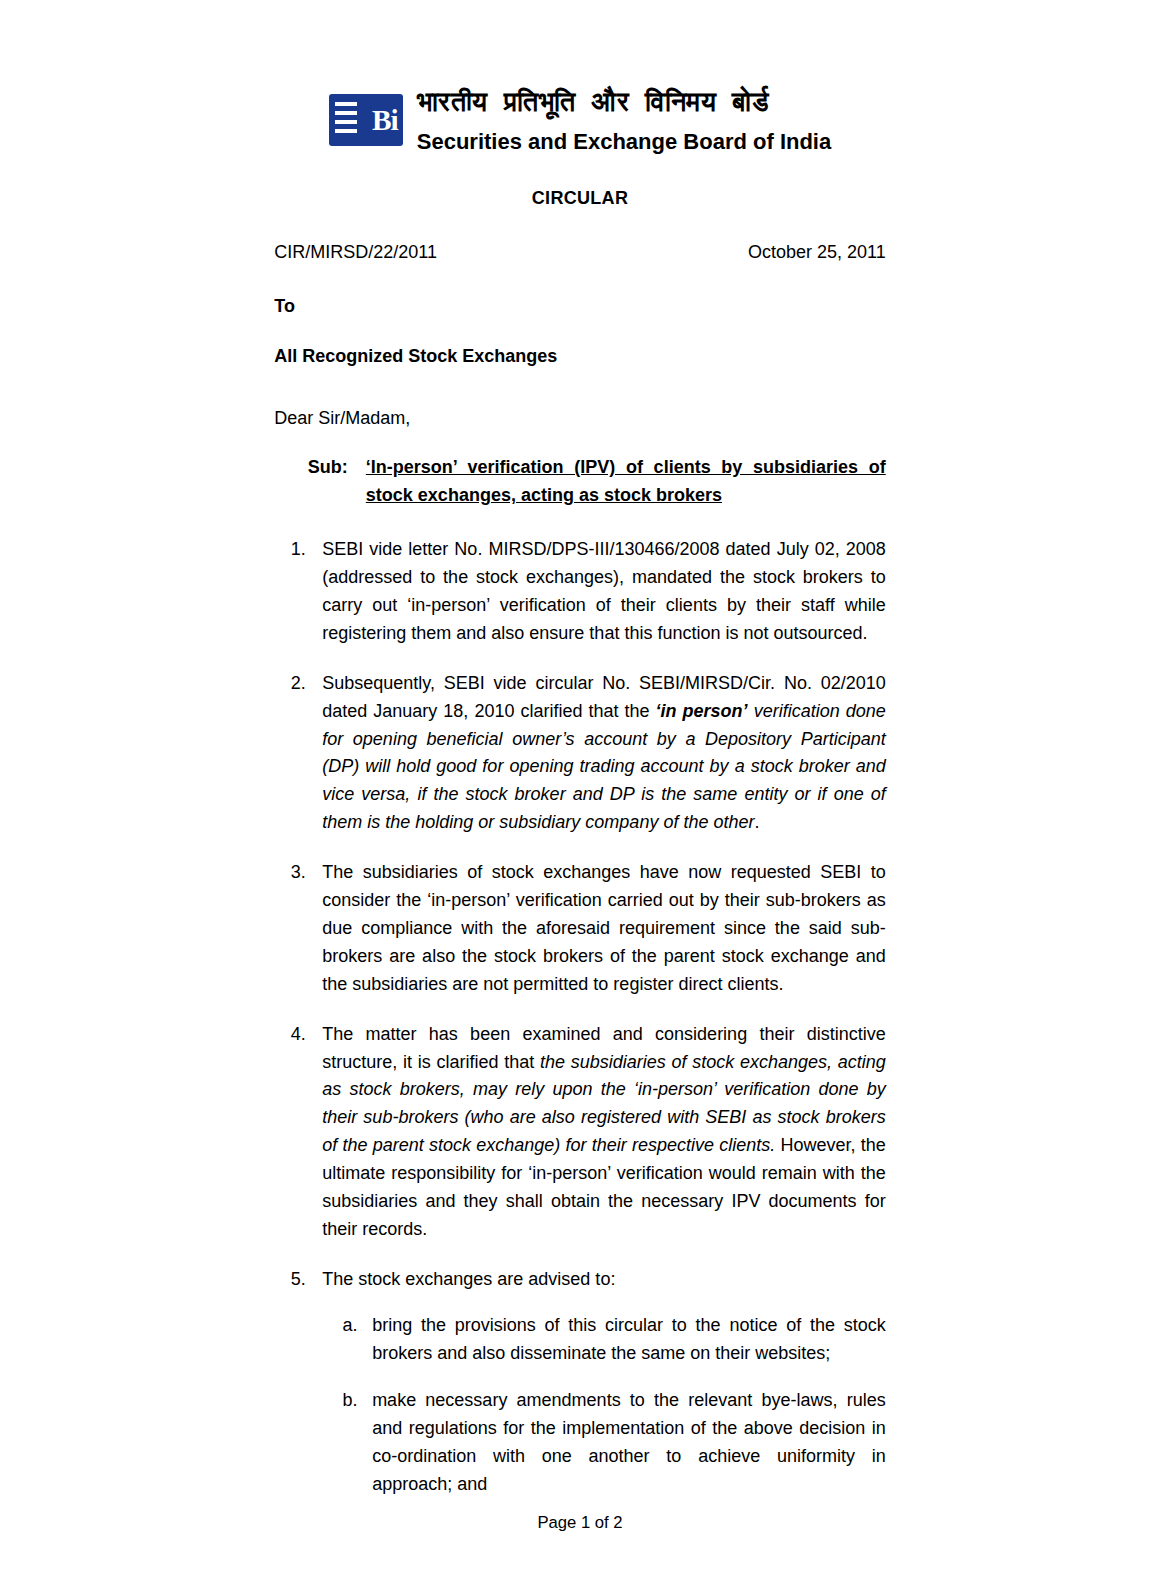Bi
भारतीय प्रतिभूति और विनिमय बोर्ड
Securities and Exchange Board of India
CIRCULAR
CIR/MIRSD/22/2011 October 25, 2011
To
All Recognized Stock Exchanges
Dear Sir/Madam,
Sub: ‘In-person’ verification (IPV) of clients by subsidiaries of stock exchanges, acting as stock brokers
SEBI vide letter No. MIRSD/DPS-III/130466/2008 dated July 02, 2008 (addressed to the stock exchanges), mandated the stock brokers to carry out ‘in-person’ verification of their clients by their staff while registering them and also ensure that this function is not outsourced.
Subsequently, SEBI vide circular No. SEBI/MIRSD/Cir. No. 02/2010 dated January 18, 2010 clarified that the ‘in person’ verification done for opening beneficial owner’s account by a Depository Participant (DP) will hold good for opening trading account by a stock broker and vice versa, if the stock broker and DP is the same entity or if one of them is the holding or subsidiary company of the other.
The subsidiaries of stock exchanges have now requested SEBI to consider the ‘in-person’ verification carried out by their sub-brokers as due compliance with the aforesaid requirement since the said sub-brokers are also the stock brokers of the parent stock exchange and the subsidiaries are not permitted to register direct clients.
The matter has been examined and considering their distinctive structure, it is clarified that the subsidiaries of stock exchanges, acting as stock brokers, may rely upon the ‘in-person’ verification done by their sub-brokers (who are also registered with SEBI as stock brokers of the parent stock exchange) for their respective clients. However, the ultimate responsibility for ‘in-person’ verification would remain with the subsidiaries and they shall obtain the necessary IPV documents for their records.
The stock exchanges are advised to:
bring the provisions of this circular to the notice of the stock brokers and also disseminate the same on their websites;
make necessary amendments to the relevant bye-laws, rules and regulations for the implementation of the above decision in co-ordination with one another to achieve uniformity in approach; and
Page 1 of 2